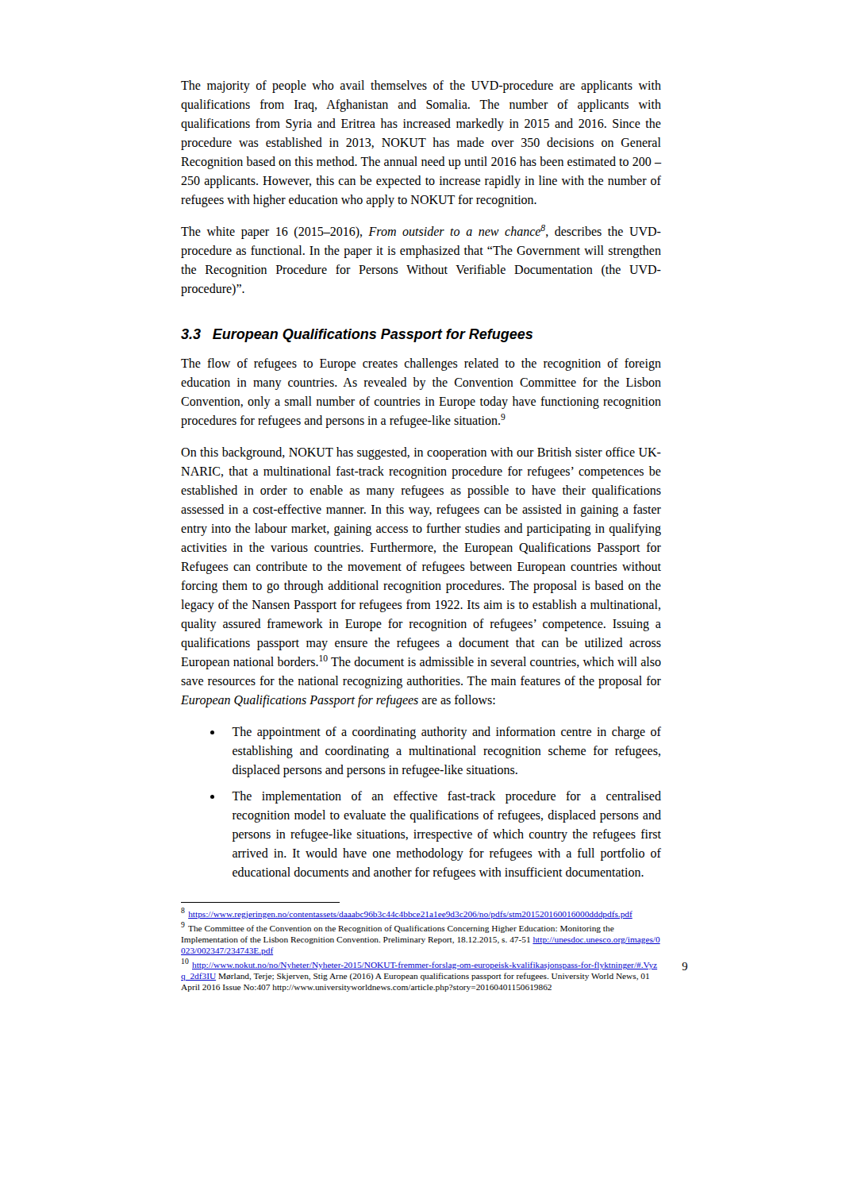The majority of people who avail themselves of the UVD-procedure are applicants with qualifications from Iraq, Afghanistan and Somalia. The number of applicants with qualifications from Syria and Eritrea has increased markedly in 2015 and 2016. Since the procedure was established in 2013, NOKUT has made over 350 decisions on General Recognition based on this method. The annual need up until 2016 has been estimated to 200 – 250 applicants. However, this can be expected to increase rapidly in line with the number of refugees with higher education who apply to NOKUT for recognition.
The white paper 16 (2015–2016), From outsider to a new chance8, describes the UVD-procedure as functional. In the paper it is emphasized that “The Government will strengthen the Recognition Procedure for Persons Without Verifiable Documentation (the UVD-procedure)”.
3.3 European Qualifications Passport for Refugees
The flow of refugees to Europe creates challenges related to the recognition of foreign education in many countries. As revealed by the Convention Committee for the Lisbon Convention, only a small number of countries in Europe today have functioning recognition procedures for refugees and persons in a refugee-like situation.9
On this background, NOKUT has suggested, in cooperation with our British sister office UK-NARIC, that a multinational fast-track recognition procedure for refugees’ competences be established in order to enable as many refugees as possible to have their qualifications assessed in a cost-effective manner. In this way, refugees can be assisted in gaining a faster entry into the labour market, gaining access to further studies and participating in qualifying activities in the various countries. Furthermore, the European Qualifications Passport for Refugees can contribute to the movement of refugees between European countries without forcing them to go through additional recognition procedures. The proposal is based on the legacy of the Nansen Passport for refugees from 1922. Its aim is to establish a multinational, quality assured framework in Europe for recognition of refugees’ competence. Issuing a qualifications passport may ensure the refugees a document that can be utilized across European national borders.10 The document is admissible in several countries, which will also save resources for the national recognizing authorities. The main features of the proposal for European Qualifications Passport for refugees are as follows:
The appointment of a coordinating authority and information centre in charge of establishing and coordinating a multinational recognition scheme for refugees, displaced persons and persons in refugee-like situations.
The implementation of an effective fast-track procedure for a centralised recognition model to evaluate the qualifications of refugees, displaced persons and persons in refugee-like situations, irrespective of which country the refugees first arrived in. It would have one methodology for refugees with a full portfolio of educational documents and another for refugees with insufficient documentation.
8 https://www.regjeringen.no/contentassets/daaabc96b3c44c4bbce21a1ee9d3c206/no/pdfs/stm201520160016000dddpdfs.pdf
9 The Committee of the Convention on the Recognition of Qualifications Concerning Higher Education: Monitoring the Implementation of the Lisbon Recognition Convention. Preliminary Report, 18.12.2015, s. 47-51 http://unesdoc.unesco.org/images/0023/002347/234743E.pdf
10 http://www.nokut.no/no/Nyheter/Nyheter-2015/NOKUT-fremmer-forslag-om-europeisk-kvalifikasjonspass-for-flyktninger/#.Vyzq_2df3IU Mørland, Terje; Skjerven, Stig Arne (2016) A European qualifications passport for refugees. University World News, 01 April 2016 Issue No:407 http://www.universityworldnews.com/article.php?story=20160401150619862
9